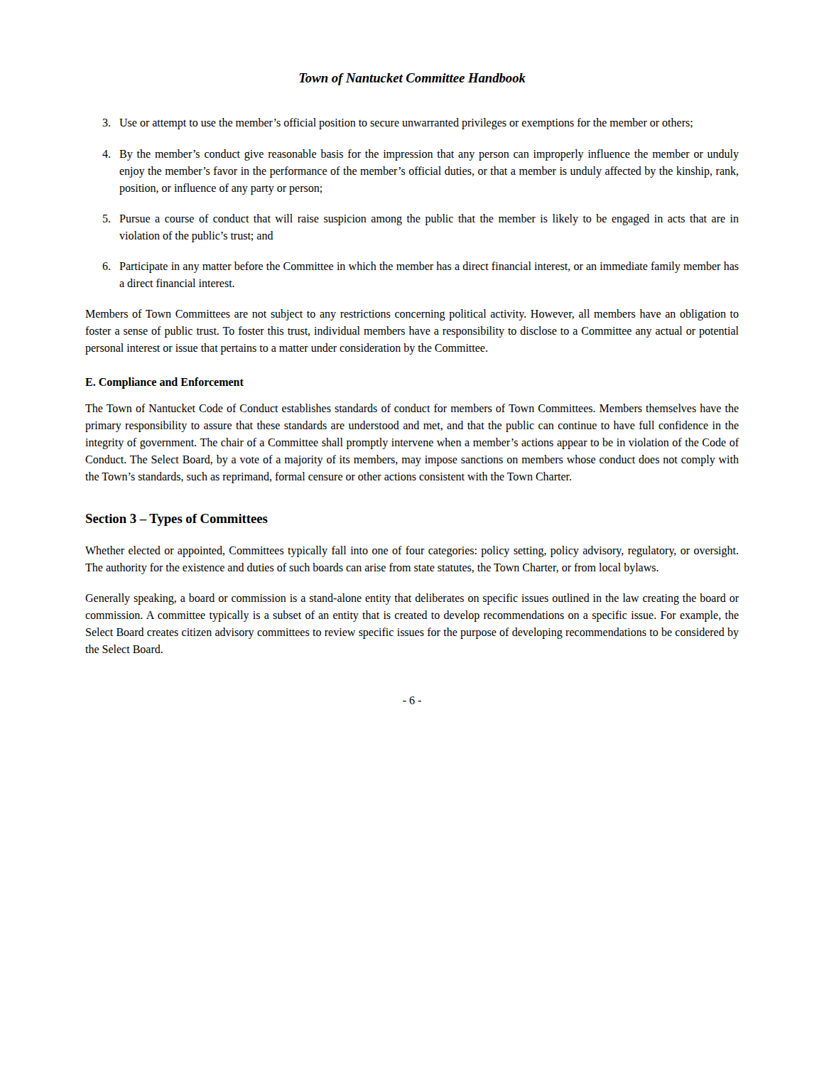Town of Nantucket Committee Handbook
Use or attempt to use the member’s official position to secure unwarranted privileges or exemptions for the member or others;
By the member’s conduct give reasonable basis for the impression that any person can improperly influence the member or unduly enjoy the member’s favor in the performance of the member’s official duties, or that a member is unduly affected by the kinship, rank, position, or influence of any party or person;
Pursue a course of conduct that will raise suspicion among the public that the member is likely to be engaged in acts that are in violation of the public’s trust; and
Participate in any matter before the Committee in which the member has a direct financial interest, or an immediate family member has a direct financial interest.
Members of Town Committees are not subject to any restrictions concerning political activity. However, all members have an obligation to foster a sense of public trust. To foster this trust, individual members have a responsibility to disclose to a Committee any actual or potential personal interest or issue that pertains to a matter under consideration by the Committee.
E. Compliance and Enforcement
The Town of Nantucket Code of Conduct establishes standards of conduct for members of Town Committees. Members themselves have the primary responsibility to assure that these standards are understood and met, and that the public can continue to have full confidence in the integrity of government. The chair of a Committee shall promptly intervene when a member’s actions appear to be in violation of the Code of Conduct. The Select Board, by a vote of a majority of its members, may impose sanctions on members whose conduct does not comply with the Town’s standards, such as reprimand, formal censure or other actions consistent with the Town Charter.
Section 3 – Types of Committees
Whether elected or appointed, Committees typically fall into one of four categories: policy setting, policy advisory, regulatory, or oversight. The authority for the existence and duties of such boards can arise from state statutes, the Town Charter, or from local bylaws.
Generally speaking, a board or commission is a stand-alone entity that deliberates on specific issues outlined in the law creating the board or commission. A committee typically is a subset of an entity that is created to develop recommendations on a specific issue. For example, the Select Board creates citizen advisory committees to review specific issues for the purpose of developing recommendations to be considered by the Select Board.
- 6 -